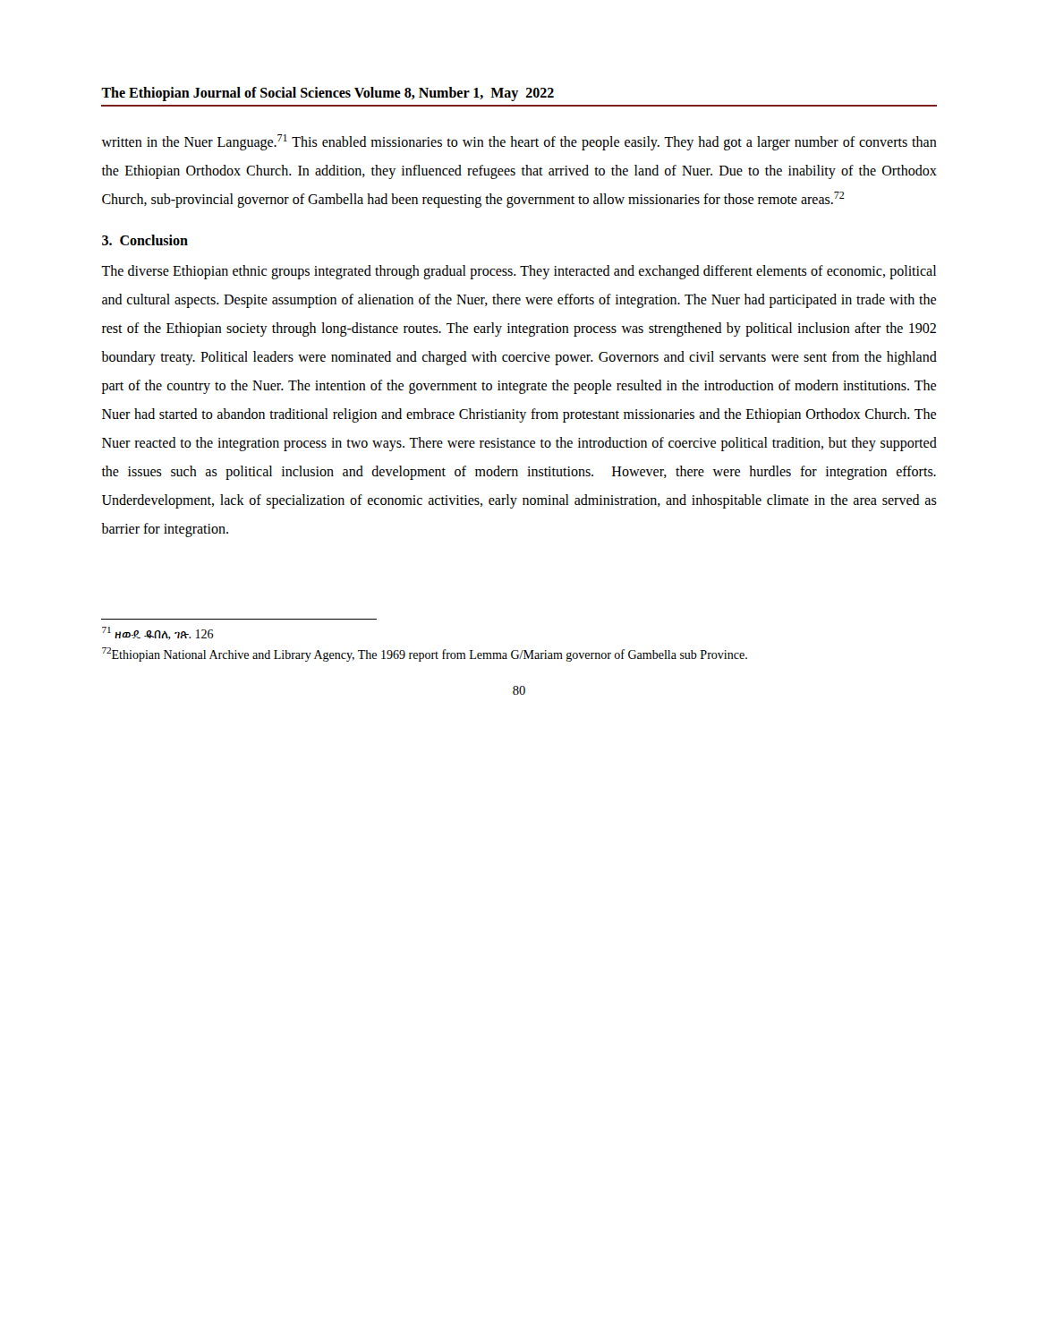The Ethiopian Journal of Social Sciences Volume 8, Number 1, May 2022
written in the Nuer Language.71 This enabled missionaries to win the heart of the people easily. They had got a larger number of converts than the Ethiopian Orthodox Church. In addition, they influenced refugees that arrived to the land of Nuer. Due to the inability of the Orthodox Church, sub-provincial governor of Gambella had been requesting the government to allow missionaries for those remote areas.72
3. Conclusion
The diverse Ethiopian ethnic groups integrated through gradual process. They interacted and exchanged different elements of economic, political and cultural aspects. Despite assumption of alienation of the Nuer, there were efforts of integration. The Nuer had participated in trade with the rest of the Ethiopian society through long-distance routes. The early integration process was strengthened by political inclusion after the 1902 boundary treaty. Political leaders were nominated and charged with coercive power. Governors and civil servants were sent from the highland part of the country to the Nuer. The intention of the government to integrate the people resulted in the introduction of modern institutions. The Nuer had started to abandon traditional religion and embrace Christianity from protestant missionaries and the Ethiopian Orthodox Church. The Nuer reacted to the integration process in two ways. There were resistance to the introduction of coercive political tradition, but they supported the issues such as political inclusion and development of modern institutions. However, there were hurdles for integration efforts. Underdevelopment, lack of specialization of economic activities, early nominal administration, and inhospitable climate in the area served as barrier for integration.
71 ዘውዴ ዱበለ, ገጽ. 126
72Ethiopian National Archive and Library Agency, The 1969 report from Lemma G/Mariam governor of Gambella sub Province.
80